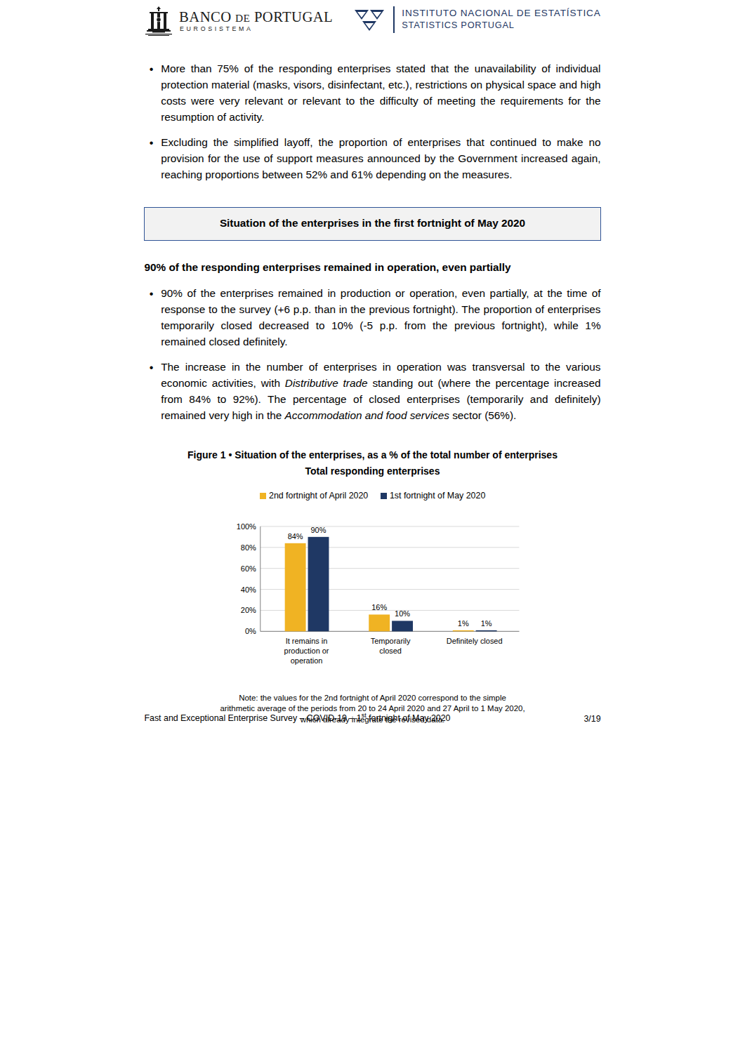BANCO DE PORTUGAL
EUROSISTEMA
INSTITUTO NACIONAL DE ESTATÍSTICA
STATISTICS PORTUGAL
More than 75% of the responding enterprises stated that the unavailability of individual protection material (masks, visors, disinfectant, etc.), restrictions on physical space and high costs were very relevant or relevant to the difficulty of meeting the requirements for the resumption of activity.
Excluding the simplified layoff, the proportion of enterprises that continued to make no provision for the use of support measures announced by the Government increased again, reaching proportions between 52% and 61% depending on the measures.
Situation of the enterprises in the first fortnight of May 2020
90% of the responding enterprises remained in operation, even partially
90% of the enterprises remained in production or operation, even partially, at the time of response to the survey (+6 p.p. than in the previous fortnight). The proportion of enterprises temporarily closed decreased to 10% (-5 p.p. from the previous fortnight), while 1% remained closed definitely.
The increase in the number of enterprises in operation was transversal to the various economic activities, with Distributive trade standing out (where the percentage increased from 84% to 92%). The percentage of closed enterprises (temporarily and definitely) remained very high in the Accommodation and food services sector (56%).
Figure 1 • Situation of the enterprises, as a % of the total number of enterprises
Total responding enterprises
2nd fortnight of April 2020
1st fortnight of May 2020
100% 80% 60% 40% 20% 0% 84% 90% 16% 10% 1% 1% It remains in production or operation Temporarily closed Definitely closed
Note: the values for the 2nd fortnight of April 2020 correspond to the simple
arithmetic average of the periods from 20 to 24 April 2020 and 27 April to 1 May 2020,
which already integrate the revised data.
Fast and Exceptional Enterprise Survey – COVID-19 – 1st fortnight of May 2020
3/19